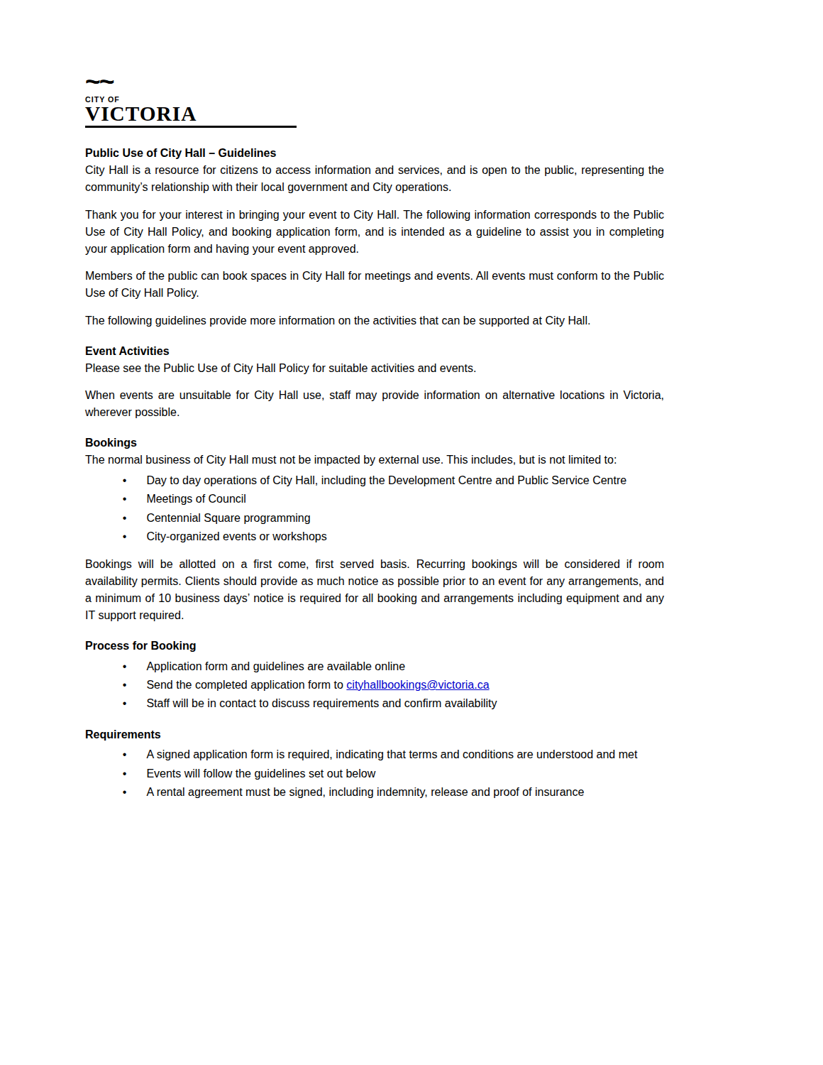~~ CITY OF VICTORIA
Public Use of City Hall – Guidelines
City Hall is a resource for citizens to access information and services, and is open to the public, representing the community’s relationship with their local government and City operations.
Thank you for your interest in bringing your event to City Hall. The following information corresponds to the Public Use of City Hall Policy, and booking application form, and is intended as a guideline to assist you in completing your application form and having your event approved.
Members of the public can book spaces in City Hall for meetings and events. All events must conform to the Public Use of City Hall Policy.
The following guidelines provide more information on the activities that can be supported at City Hall.
Event Activities
Please see the Public Use of City Hall Policy for suitable activities and events.
When events are unsuitable for City Hall use, staff may provide information on alternative locations in Victoria, wherever possible.
Bookings
The normal business of City Hall must not be impacted by external use. This includes, but is not limited to:
Day to day operations of City Hall, including the Development Centre and Public Service Centre
Meetings of Council
Centennial Square programming
City-organized events or workshops
Bookings will be allotted on a first come, first served basis. Recurring bookings will be considered if room availability permits. Clients should provide as much notice as possible prior to an event for any arrangements, and a minimum of 10 business days’ notice is required for all booking and arrangements including equipment and any IT support required.
Process for Booking
Application form and guidelines are available online
Send the completed application form to cityhallbookings@victoria.ca
Staff will be in contact to discuss requirements and confirm availability
Requirements
A signed application form is required, indicating that terms and conditions are understood and met
Events will follow the guidelines set out below
A rental agreement must be signed, including indemnity, release and proof of insurance